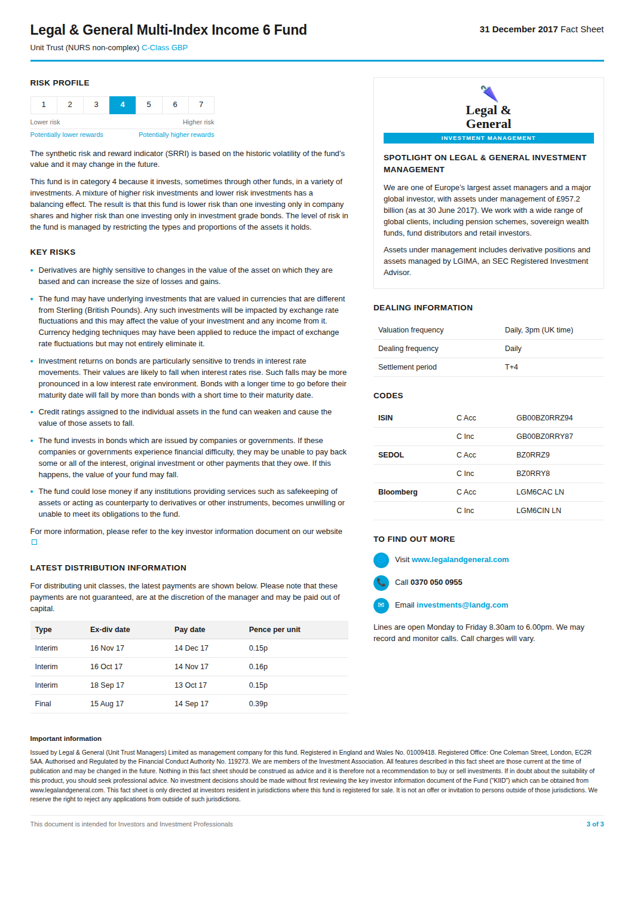Legal & General Multi-Index Income 6 Fund
Unit Trust (NURS non-complex) C-Class GBP
31 December 2017 Fact Sheet
Risk profile
1
2
3
4
5
6
7
Lower risk Higher risk
Potentially lower rewards Potentially higher rewards
The synthetic risk and reward indicator (SRRI) is based on the historic volatility of the fund’s value and it may change in the future.
This fund is in category 4 because it invests, sometimes through other funds, in a variety of investments. A mixture of higher risk investments and lower risk investments has a balancing effect. The result is that this fund is lower risk than one investing only in company shares and higher risk than one investing only in investment grade bonds. The level of risk in the fund is managed by restricting the types and proportions of the assets it holds.
Key risks
Derivatives are highly sensitive to changes in the value of the asset on which they are based and can increase the size of losses and gains.
The fund may have underlying investments that are valued in currencies that are different from Sterling (British Pounds). Any such investments will be impacted by exchange rate fluctuations and this may affect the value of your investment and any income from it. Currency hedging techniques may have been applied to reduce the impact of exchange rate fluctuations but may not entirely eliminate it.
Investment returns on bonds are particularly sensitive to trends in interest rate movements. Their values are likely to fall when interest rates rise. Such falls may be more pronounced in a low interest rate environment. Bonds with a longer time to go before their maturity date will fall by more than bonds with a short time to their maturity date.
Credit ratings assigned to the individual assets in the fund can weaken and cause the value of those assets to fall.
The fund invests in bonds which are issued by companies or governments. If these companies or governments experience financial difficulty, they may be unable to pay back some or all of the interest, original investment or other payments that they owe. If this happens, the value of your fund may fall.
The fund could lose money if any institutions providing services such as safekeeping of assets or acting as counterparty to derivatives or other instruments, becomes unwilling or unable to meet its obligations to the fund.
For more information, please refer to the key investor information document on our website
Latest distribution information
For distributing unit classes, the latest payments are shown below. Please note that these payments are not guaranteed, are at the discretion of the manager and may be paid out of capital.
| Type | Ex-div date | Pay date | Pence per unit |
| --- | --- | --- | --- |
| Interim | 16 Nov 17 | 14 Dec 17 | 0.15p |
| Interim | 16 Oct 17 | 14 Nov 17 | 0.16p |
| Interim | 18 Sep 17 | 13 Oct 17 | 0.15p |
| Final | 15 Aug 17 | 14 Sep 17 | 0.39p |
🌂
Legal &General
INVESTMENT MANAGEMENT
Spotlight on Legal & General Investment Management
We are one of Europe’s largest asset managers and a major global investor, with assets under management of £957.2 billion (as at 30 June 2017). We work with a wide range of global clients, including pension schemes, sovereign wealth funds, fund distributors and retail investors.
Assets under management includes derivative positions and assets managed by LGIMA, an SEC Registered Investment Advisor.
Dealing information
| Valuation frequency | Daily, 3pm (UK time) |
| Dealing frequency | Daily |
| Settlement period | T+4 |
Codes
| ISIN | C Acc | GB00BZ0RRZ94 |
| | C Inc | GB00BZ0RRY87 |
| SEDOL | C Acc | BZ0RRZ9 |
| | C Inc | BZ0RRY8 |
| Bloomberg | C Acc | LGM6CAC LN |
| | C Inc | LGM6CIN LN |
To find out more
🌐
Visit www.legalandgeneral.com
📞
Call 0370 050 0955
✉
Email investments@landg.com
Lines are open Monday to Friday 8.30am to 6.00pm. We may record and monitor calls. Call charges will vary.
Important information
Issued by Legal & General (Unit Trust Managers) Limited as management company for this fund. Registered in England and Wales No. 01009418. Registered Office: One Coleman Street, London, EC2R 5AA. Authorised and Regulated by the Financial Conduct Authority No. 119273. We are members of the Investment Association. All features described in this fact sheet are those current at the time of publication and may be changed in the future. Nothing in this fact sheet should be construed as advice and it is therefore not a recommendation to buy or sell investments. If in doubt about the suitability of this product, you should seek professional advice. No investment decisions should be made without first reviewing the key investor information document of the Fund (“KIID”) which can be obtained from www.legalandgeneral.com. This fact sheet is only directed at investors resident in jurisdictions where this fund is registered for sale. It is not an offer or invitation to persons outside of those jurisdictions. We reserve the right to reject any applications from outside of such jurisdictions.
This document is intended for Investors and Investment Professionals 3 of 3